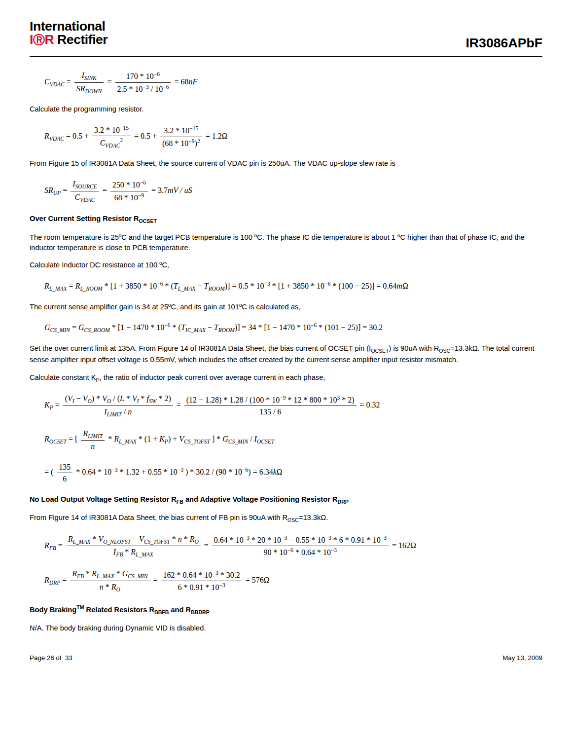International
IⓇR Rectifier
IR3086APbF
CVDAC = ISINK SRDOWN = 170 * 10−62.5 * 10−3 / 10−6 = 68nF
Calculate the programming resistor.
RVDAC = 0.5 + 3.2 * 10−15 CVDAC2 = 0.5 + 3.2 * 10−15(68 * 10−9)2 = 1.2Ω
From Figure 15 of IR3081A Data Sheet, the source current of VDAC pin is 250uA. The VDAC up-slope slew rate is
SRUP = ISOURCE CVDAC = 250 * 10−668 * 10−9 = 3.7mV / uS
Over Current Setting Resistor ROCSET
The room temperature is 25ºC and the target PCB temperature is 100 ºC. The phase IC die temperature is about 1 ºC higher than that of phase IC, and the inductor temperature is close to PCB temperature.
Calculate Inductor DC resistance at 100 ºC,
RL_MAX = RL_ROOM * [1 + 3850 * 10−6 * (TL_MAX − TROOM)] = 0.5 * 10−3 * [1 + 3850 * 10−6 * (100 − 25)] = 0.64m Ω
The current sense amplifier gain is 34 at 25ºC, and its gain at 101ºC is calculated as,
GCS_MIN = GCS_ROOM * [1 − 1470 * 10−6 * (TIC_MAX − TROOM)] = 34 * [1 − 1470 * 10−6 * (101 − 25)] = 30.2
Set the over current limit at 135A. From Figure 14 of IR3081A Data Sheet, the bias current of OCSET pin (IOCSET) is 90uA with ROSC=13.3kΩ. The total current sense amplifier input offset voltage is 0.55mV, which includes the offset created by the current sense amplifier input resistor mismatch.
Calculate constant KP, the ratio of inductor peak current over average current in each phase,
KP = (VI − VO) * VO / (L * VI * fSW * 2) ILIMIT / n = (12 − 1.28) * 1.28 / (100 * 10−9 * 12 * 800 * 103 * 2) 135 / 6 = 0.32
ROCSET = [ RLIMIT n * RL_MAX * (1 + KP) + VCS_TOFST ] * GCS_MIN / IOCSET
= ( 1356 * 0.64 * 10−3 * 1.32 + 0.55 * 10−3 ) * 30.2 / (90 * 10−6) = 6.34k Ω
No Load Output Voltage Setting Resistor RFB and Adaptive Voltage Positioning Resistor RDRP
From Figure 14 of IR3081A Data Sheet, the bias current of FB pin is 90uA with ROSC=13.3kΩ.
RFB = RL_MAX * VO_NLOFST − VCS_TOFST * n * RO IFB * RL_MAX = 0.64 * 10−3 * 20 * 10−3 − 0.55 * 10−3 * 6 * 0.91 * 10−390 * 10−6 * 0.64 * 10−3 = 162Ω
RDRP = RFB * RL_MAX * GCS_MIN n * RO = 162 * 0.64 * 10−3 * 30.26 * 0.91 * 10−3 = 576Ω
Body BrakingTM Related Resistors RBBFB and RBBDRP
N/A. The body braking during Dynamic VID is disabled.
Page 26 of 33
May 13, 2009